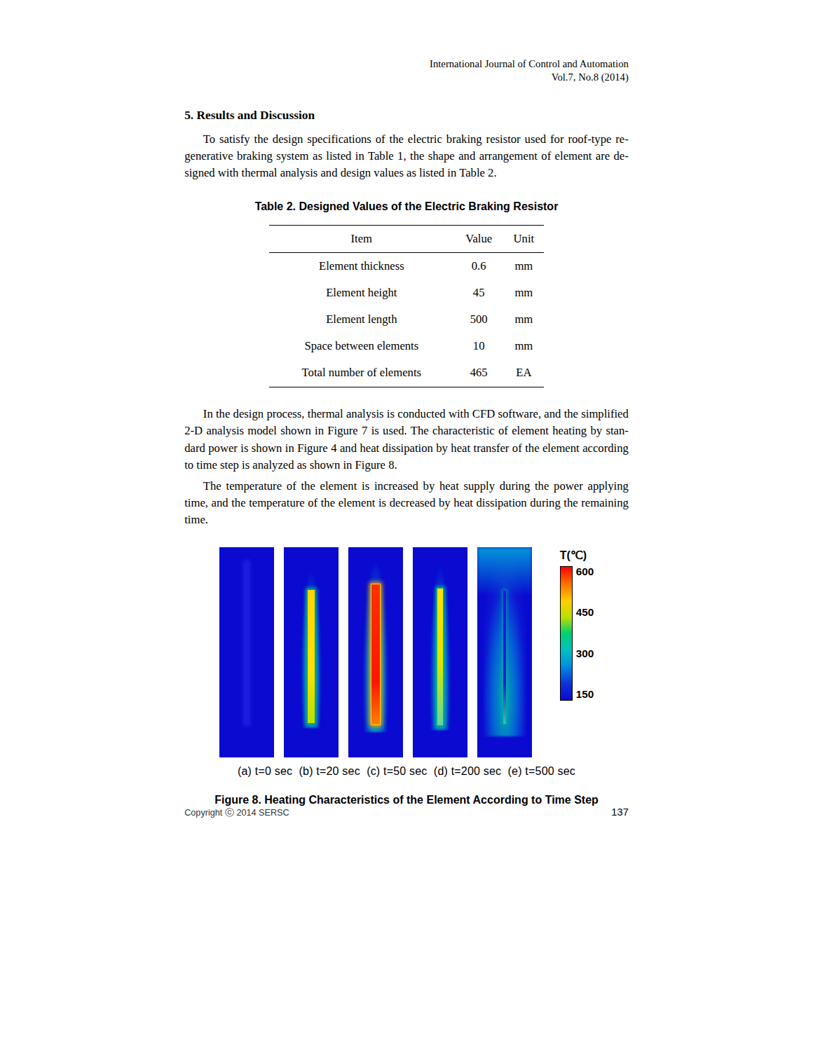International Journal of Control and Automation
Vol.7, No.8 (2014)
5. Results and Discussion
To satisfy the design specifications of the electric braking resistor used for roof-type regenerative braking system as listed in Table 1, the shape and arrangement of element are designed with thermal analysis and design values as listed in Table 2.
Table 2. Designed Values of the Electric Braking Resistor
| Item | Value | Unit |
| --- | --- | --- |
| Element thickness | 0.6 | mm |
| Element height | 45 | mm |
| Element length | 500 | mm |
| Space between elements | 10 | mm |
| Total number of elements | 465 | EA |
In the design process, thermal analysis is conducted with CFD software, and the simplified 2-D analysis model shown in Figure 7 is used. The characteristic of element heating by standard power is shown in Figure 4 and heat dissipation by heat transfer of the element according to time step is analyzed as shown in Figure 8.
The temperature of the element is increased by heat supply during the power applying time, and the temperature of the element is decreased by heat dissipation during the remaining time.
T(℃)
600 450 300 150
(a) t=0 sec (b) t=20 sec (c) t=50 sec (d) t=200 sec (e) t=500 sec
Figure 8. Heating Characteristics of the Element According to Time Step
Copyright ⓒ 2014 SERSC
137